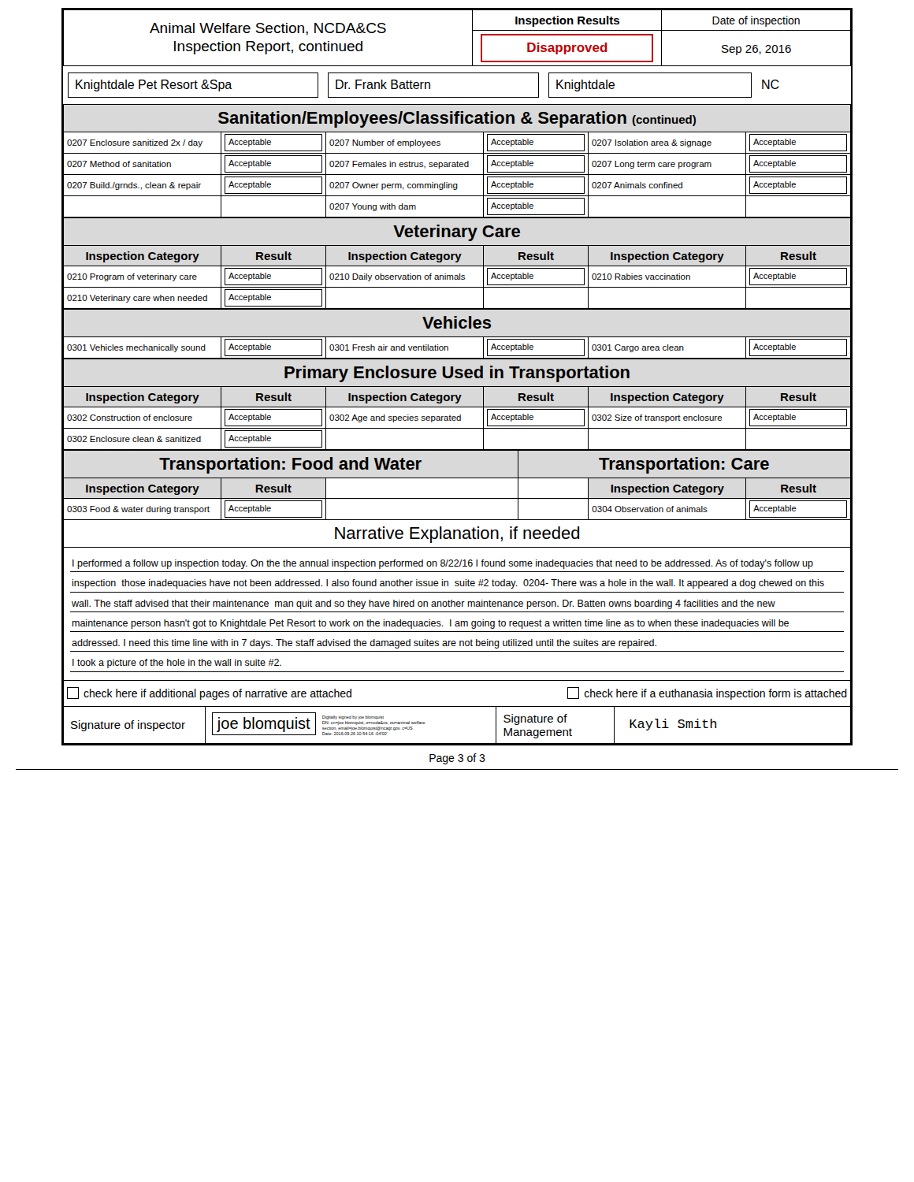| Animal Welfare Section, NCDA&CS Inspection Report, continued | Inspection Results | Date of inspection |
| Disapproved | Sep 26, 2016 |
| Knightdale Pet Resort &Spa | Dr. Frank Battern | Knightdale | NC |
| Sanitation/Employees/Classification & Separation (continued) |
| 0207 Enclosure sanitized 2x / day | Acceptable | 0207 Number of employees | Acceptable | 0207 Isolation area & signage | Acceptable |
| 0207 Method of sanitation | Acceptable | 0207 Females in estrus, separated | Acceptable | 0207 Long term care program | Acceptable |
| 0207 Build./grnds., clean & repair | Acceptable | 0207 Owner perm, commingling | Acceptable | 0207 Animals confined | Acceptable |
| | | 0207 Young with dam | Acceptable | | |
| Veterinary Care |
| Inspection Category | Result | Inspection Category | Result | Inspection Category | Result |
| 0210 Program of veterinary care | Acceptable | 0210 Daily observation of animals | Acceptable | 0210 Rabies vaccination | Acceptable |
| 0210 Veterinary care when needed | Acceptable | | | | |
| Vehicles |
| 0301 Vehicles mechanically sound | Acceptable | 0301 Fresh air and ventilation | Acceptable | 0301 Cargo area clean | Acceptable |
| Primary Enclosure Used in Transportation |
| Inspection Category | Result | Inspection Category | Result | Inspection Category | Result |
| 0302 Construction of enclosure | Acceptable | 0302 Age and species separated | Acceptable | 0302 Size of transport enclosure | Acceptable |
| 0302 Enclosure clean & sanitized | Acceptable | | | | |
| Transportation: Food and Water | Transportation: Care |
| Inspection Category | Result | | | Inspection Category | Result |
| 0303 Food & water during transport | Acceptable | | | 0304 Observation of animals | Acceptable |
Narrative Explanation, if needed
I performed a follow up inspection today. On the the annual inspection performed on 8/22/16 I found some inadequacies that need to be addressed. As of today's follow up
inspection those inadequacies have not been addressed. I also found another issue in suite #2 today. 0204- There was a hole in the wall. It appeared a dog chewed on this
wall. The staff advised that their maintenance man quit and so they have hired on another maintenance person. Dr. Batten owns boarding 4 facilities and the new
maintenance person hasn't got to Knightdale Pet Resort to work on the inadequacies. I am going to request a written time line as to when these inadequacies will be
addressed. I need this time line with in 7 days. The staff advised the damaged suites are not being utilized until the suites are repaired.
I took a picture of the hole in the wall in suite #2.
check here if additional pages of narrative are attached
check here if a euthanasia inspection form is attached
| Signature of inspector | joe blomquist Digitally signed by joe blomquist DN: cn=joe blomquist, o=ncda&cs, ou=animal welfare section, email=joe.blomquist@ncagr.gov, c=US Date: 2016.09.26 10:54:16 -04'00' | Signature of Management | Kayli Smith |
Page 3 of 3